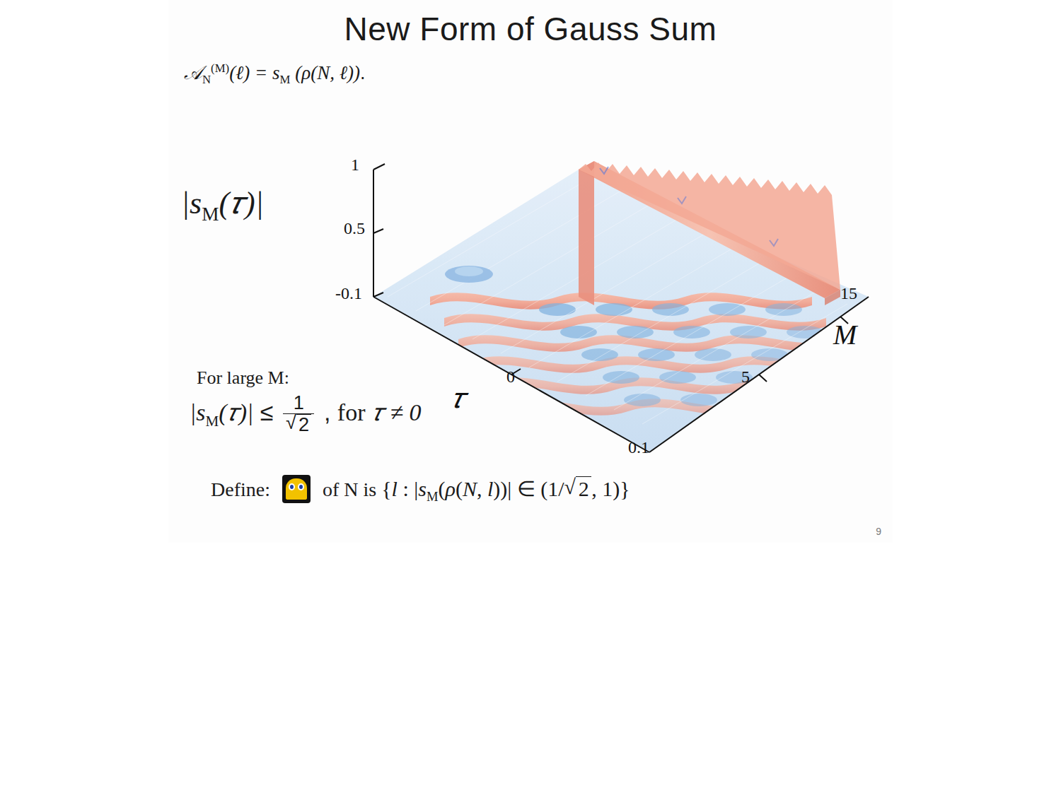New Form of Gauss Sum
𝒜N(M)(ℓ) = sM (ρ(N, ℓ)).
|sM(𝜏)|
1 0.5 -0.1 0 0.1 𝜏 15 5 M
For large M:
|sM(𝜏)| ≤ 1 2 , for 𝜏 ≠ 0
Define: of N is {l : |sM(ρ(N, l))| ∈ (1/2, 1)}
9